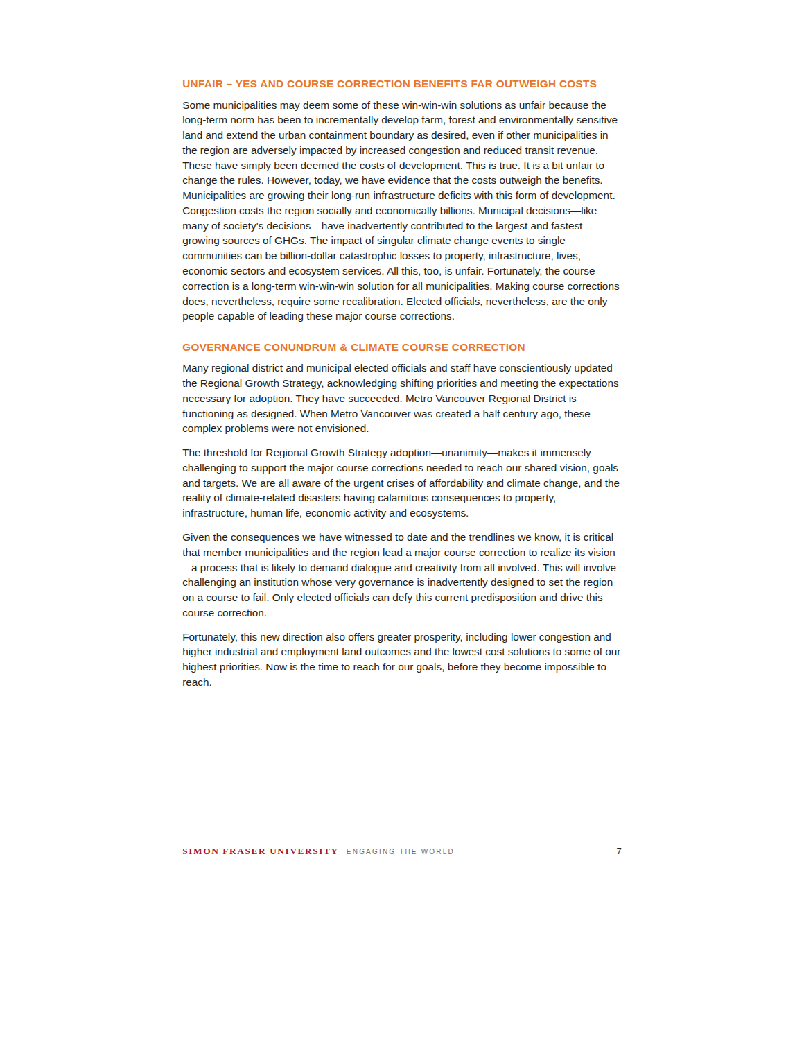Unfair – Yes and Course Correction Benefits Far Outweigh Costs
Some municipalities may deem some of these win-win-win solutions as unfair because the long-term norm has been to incrementally develop farm, forest and environmentally sensitive land and extend the urban containment boundary as desired, even if other municipalities in the region are adversely impacted by increased congestion and reduced transit revenue. These have simply been deemed the costs of development. This is true. It is a bit unfair to change the rules. However, today, we have evidence that the costs outweigh the benefits. Municipalities are growing their long-run infrastructure deficits with this form of development. Congestion costs the region socially and economically billions. Municipal decisions—like many of society's decisions—have inadvertently contributed to the largest and fastest growing sources of GHGs. The impact of singular climate change events to single communities can be billion-dollar catastrophic losses to property, infrastructure, lives, economic sectors and ecosystem services. All this, too, is unfair. Fortunately, the course correction is a long-term win-win-win solution for all municipalities. Making course corrections does, nevertheless, require some recalibration. Elected officials, nevertheless, are the only people capable of leading these major course corrections.
Governance Conundrum & Climate Course Correction
Many regional district and municipal elected officials and staff have conscientiously updated the Regional Growth Strategy, acknowledging shifting priorities and meeting the expectations necessary for adoption. They have succeeded. Metro Vancouver Regional District is functioning as designed. When Metro Vancouver was created a half century ago, these complex problems were not envisioned.
The threshold for Regional Growth Strategy adoption—unanimity—makes it immensely challenging to support the major course corrections needed to reach our shared vision, goals and targets. We are all aware of the urgent crises of affordability and climate change, and the reality of climate-related disasters having calamitous consequences to property, infrastructure, human life, economic activity and ecosystems.
Given the consequences we have witnessed to date and the trendlines we know, it is critical that member municipalities and the region lead a major course correction to realize its vision – a process that is likely to demand dialogue and creativity from all involved. This will involve challenging an institution whose very governance is inadvertently designed to set the region on a course to fail. Only elected officials can defy this current predisposition and drive this course correction.
Fortunately, this new direction also offers greater prosperity, including lower congestion and higher industrial and employment land outcomes and the lowest cost solutions to some of our highest priorities. Now is the time to reach for our goals, before they become impossible to reach.
SIMON FRASER UNIVERSITY ENGAGING THE WORLD 7